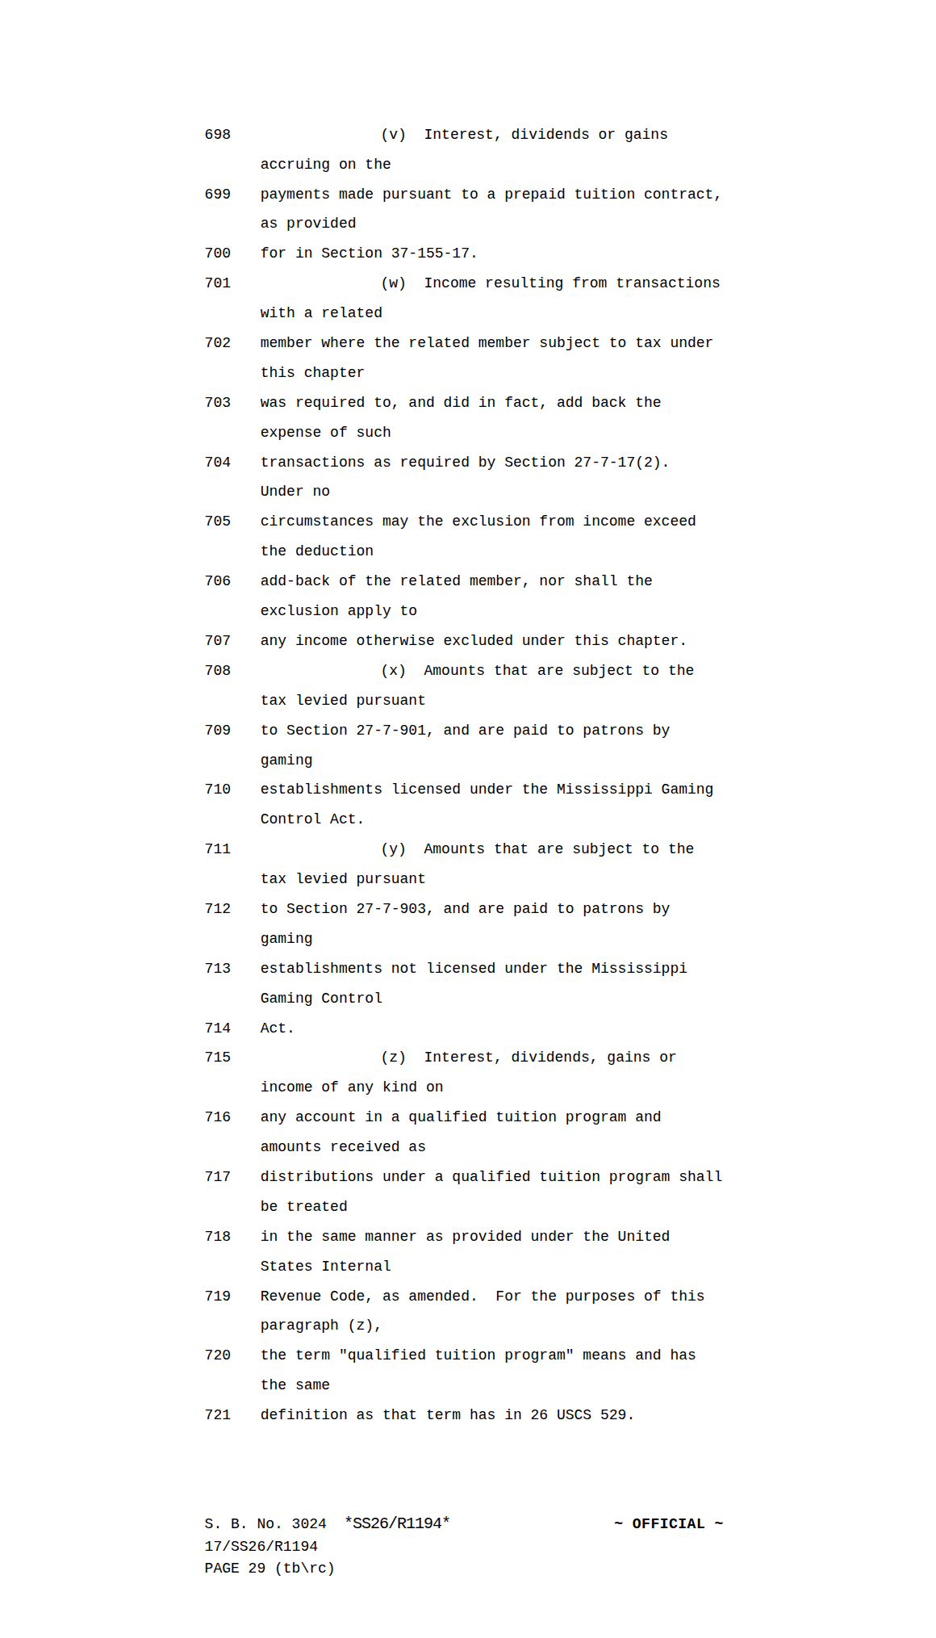| 698 | (v) Interest, dividends or gains accruing on the |
| 699 | payments made pursuant to a prepaid tuition contract, as provided |
| 700 | for in Section 37-155-17. |
| 701 | (w) Income resulting from transactions with a related |
| 702 | member where the related member subject to tax under this chapter |
| 703 | was required to, and did in fact, add back the expense of such |
| 704 | transactions as required by Section 27-7-17(2). Under no |
| 705 | circumstances may the exclusion from income exceed the deduction |
| 706 | add-back of the related member, nor shall the exclusion apply to |
| 707 | any income otherwise excluded under this chapter. |
| 708 | (x) Amounts that are subject to the tax levied pursuant |
| 709 | to Section 27-7-901, and are paid to patrons by gaming |
| 710 | establishments licensed under the Mississippi Gaming Control Act. |
| 711 | (y) Amounts that are subject to the tax levied pursuant |
| 712 | to Section 27-7-903, and are paid to patrons by gaming |
| 713 | establishments not licensed under the Mississippi Gaming Control |
| 714 | Act. |
| 715 | (z) Interest, dividends, gains or income of any kind on |
| 716 | any account in a qualified tuition program and amounts received as |
| 717 | distributions under a qualified tuition program shall be treated |
| 718 | in the same manner as provided under the United States Internal |
| 719 | Revenue Code, as amended. For the purposes of this paragraph (z), |
| 720 | the term "qualified tuition program" means and has the same |
| 721 | definition as that term has in 26 USCS 529. |
S. B. No. 3024 *SS26/R1194* ~ OFFICIAL ~
17/SS26/R1194
PAGE 29 (tb\rc)